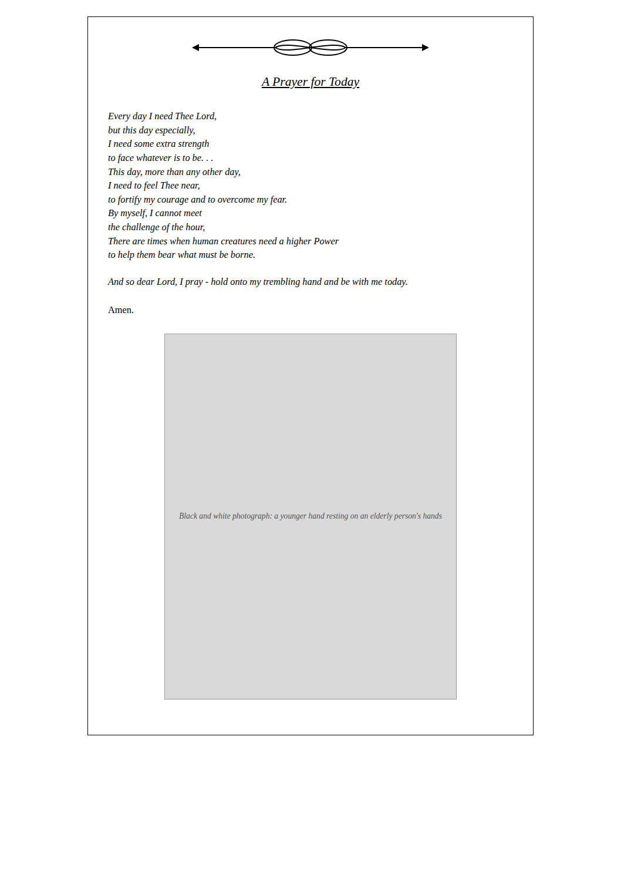A Prayer for Today
Every day I need Thee Lord,
but this day especially,
I need some extra strength
to face whatever is to be. . .
This day, more than any other day,
I need to feel Thee near,
to fortify my courage and to overcome my fear.
By myself, I cannot meet
the challenge of the hour,
There are times when human creatures need a higher Power
to help them bear what must be borne.
And so dear Lord, I pray - hold onto my trembling hand and be with me today.
Amen.
Black and white photograph: a younger hand resting on an elderly person's hands